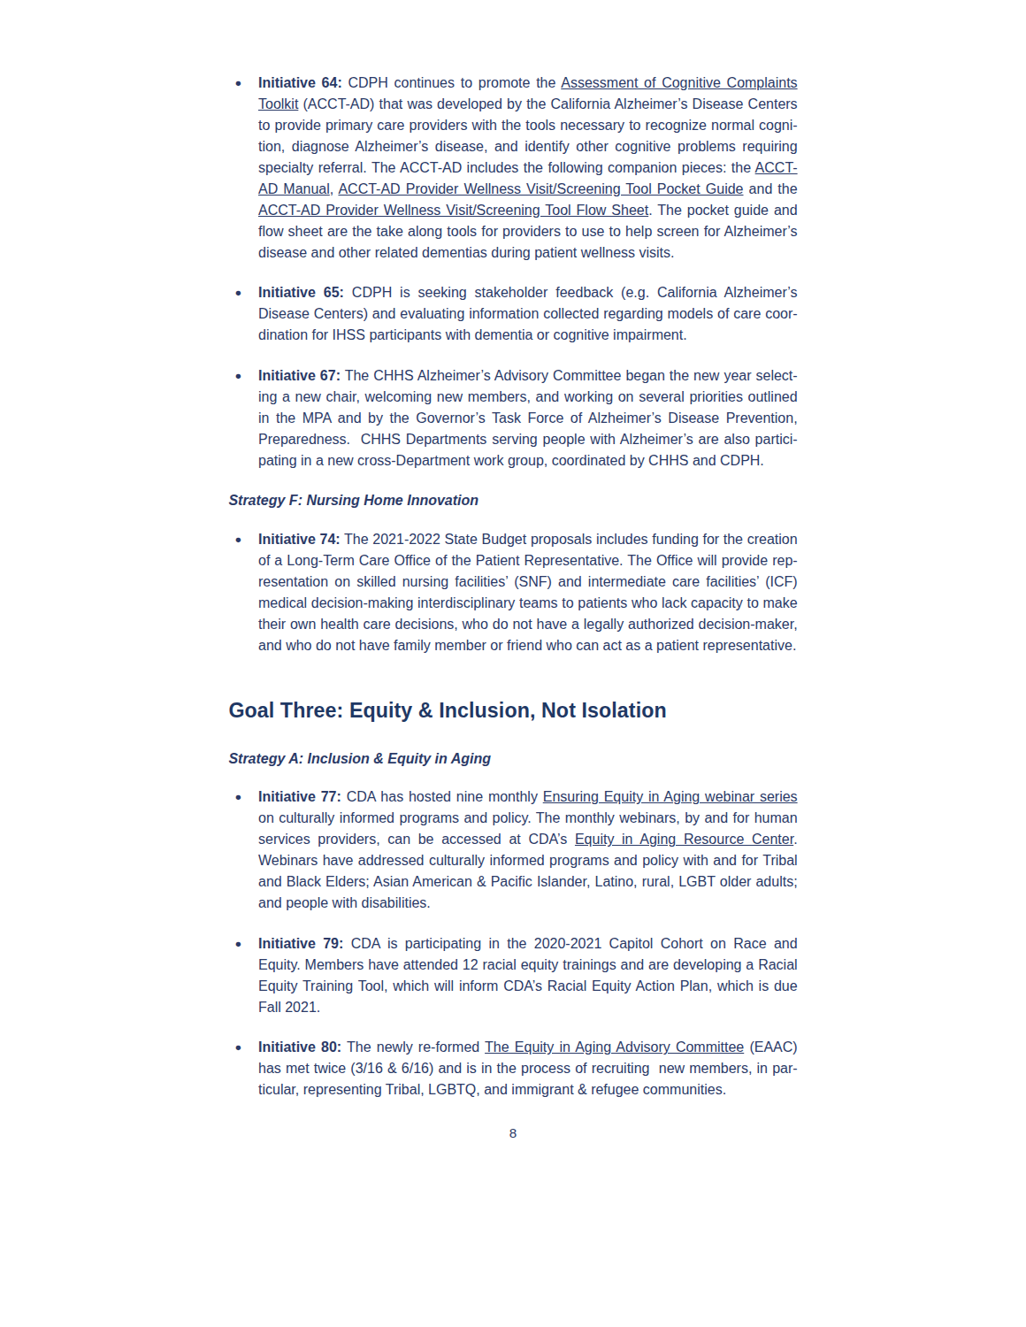Initiative 64: CDPH continues to promote the Assessment of Cognitive Complaints Toolkit (ACCT-AD) that was developed by the California Alzheimer’s Disease Centers to provide primary care providers with the tools necessary to recognize normal cognition, diagnose Alzheimer’s disease, and identify other cognitive problems requiring specialty referral. The ACCT-AD includes the following companion pieces: the ACCT-AD Manual, ACCT-AD Provider Wellness Visit/Screening Tool Pocket Guide and the ACCT-AD Provider Wellness Visit/Screening Tool Flow Sheet. The pocket guide and flow sheet are the take along tools for providers to use to help screen for Alzheimer’s disease and other related dementias during patient wellness visits.
Initiative 65: CDPH is seeking stakeholder feedback (e.g. California Alzheimer’s Disease Centers) and evaluating information collected regarding models of care coordination for IHSS participants with dementia or cognitive impairment.
Initiative 67: The CHHS Alzheimer’s Advisory Committee began the new year selecting a new chair, welcoming new members, and working on several priorities outlined in the MPA and by the Governor’s Task Force of Alzheimer’s Disease Prevention, Preparedness. CHHS Departments serving people with Alzheimer’s are also participating in a new cross-Department work group, coordinated by CHHS and CDPH.
Strategy F: Nursing Home Innovation
Initiative 74: The 2021-2022 State Budget proposals includes funding for the creation of a Long-Term Care Office of the Patient Representative. The Office will provide representation on skilled nursing facilities’ (SNF) and intermediate care facilities’ (ICF) medical decision-making interdisciplinary teams to patients who lack capacity to make their own health care decisions, who do not have a legally authorized decision-maker, and who do not have family member or friend who can act as a patient representative.
Goal Three: Equity & Inclusion, Not Isolation
Strategy A: Inclusion & Equity in Aging
Initiative 77: CDA has hosted nine monthly Ensuring Equity in Aging webinar series on culturally informed programs and policy. The monthly webinars, by and for human services providers, can be accessed at CDA’s Equity in Aging Resource Center. Webinars have addressed culturally informed programs and policy with and for Tribal and Black Elders; Asian American & Pacific Islander, Latino, rural, LGBT older adults; and people with disabilities.
Initiative 79: CDA is participating in the 2020-2021 Capitol Cohort on Race and Equity. Members have attended 12 racial equity trainings and are developing a Racial Equity Training Tool, which will inform CDA’s Racial Equity Action Plan, which is due Fall 2021.
Initiative 80: The newly re-formed The Equity in Aging Advisory Committee (EAAC) has met twice (3/16 & 6/16) and is in the process of recruiting new members, in particular, representing Tribal, LGBTQ, and immigrant & refugee communities.
8